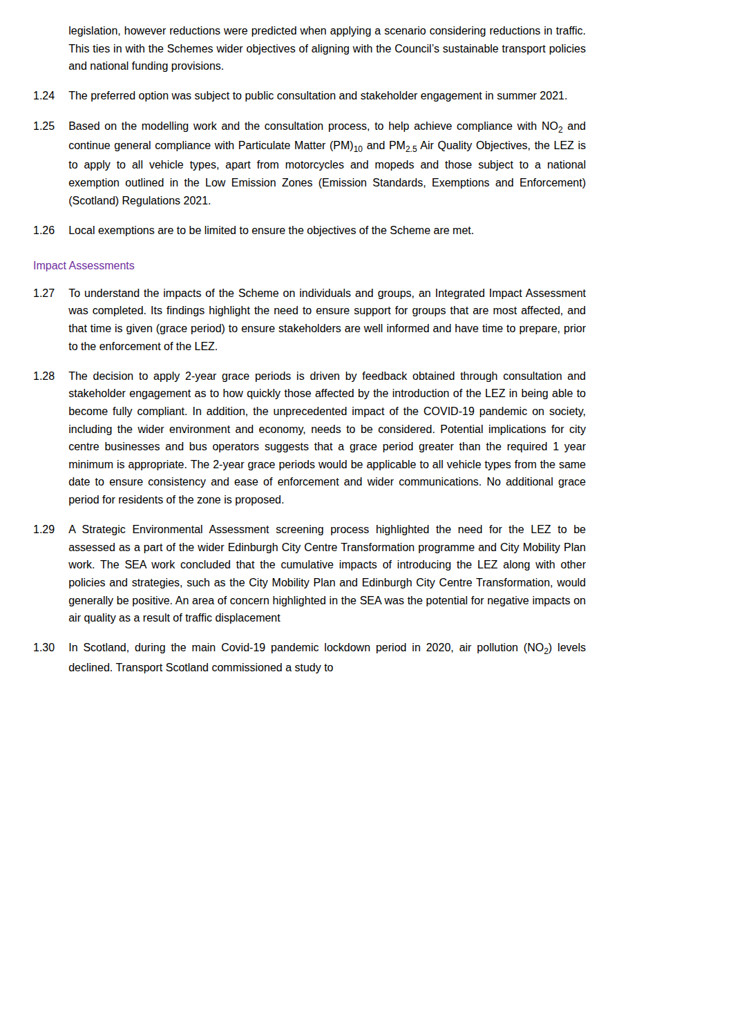legislation, however reductions were predicted when applying a scenario considering reductions in traffic. This ties in with the Schemes wider objectives of aligning with the Council’s sustainable transport policies and national funding provisions.
1.24
The preferred option was subject to public consultation and stakeholder engagement in summer 2021.
1.25
Based on the modelling work and the consultation process, to help achieve compliance with NO2 and continue general compliance with Particulate Matter (PM)10 and PM2.5 Air Quality Objectives, the LEZ is to apply to all vehicle types, apart from motorcycles and mopeds and those subject to a national exemption outlined in the Low Emission Zones (Emission Standards, Exemptions and Enforcement) (Scotland) Regulations 2021.
1.26
Local exemptions are to be limited to ensure the objectives of the Scheme are met.
Impact Assessments
1.27
To understand the impacts of the Scheme on individuals and groups, an Integrated Impact Assessment was completed. Its findings highlight the need to ensure support for groups that are most affected, and that time is given (grace period) to ensure stakeholders are well informed and have time to prepare, prior to the enforcement of the LEZ.
1.28
The decision to apply 2-year grace periods is driven by feedback obtained through consultation and stakeholder engagement as to how quickly those affected by the introduction of the LEZ in being able to become fully compliant. In addition, the unprecedented impact of the COVID-19 pandemic on society, including the wider environment and economy, needs to be considered. Potential implications for city centre businesses and bus operators suggests that a grace period greater than the required 1 year minimum is appropriate. The 2-year grace periods would be applicable to all vehicle types from the same date to ensure consistency and ease of enforcement and wider communications. No additional grace period for residents of the zone is proposed.
1.29
A Strategic Environmental Assessment screening process highlighted the need for the LEZ to be assessed as a part of the wider Edinburgh City Centre Transformation programme and City Mobility Plan work. The SEA work concluded that the cumulative impacts of introducing the LEZ along with other policies and strategies, such as the City Mobility Plan and Edinburgh City Centre Transformation, would generally be positive. An area of concern highlighted in the SEA was the potential for negative impacts on air quality as a result of traffic displacement
1.30
In Scotland, during the main Covid-19 pandemic lockdown period in 2020, air pollution (NO2) levels declined. Transport Scotland commissioned a study to